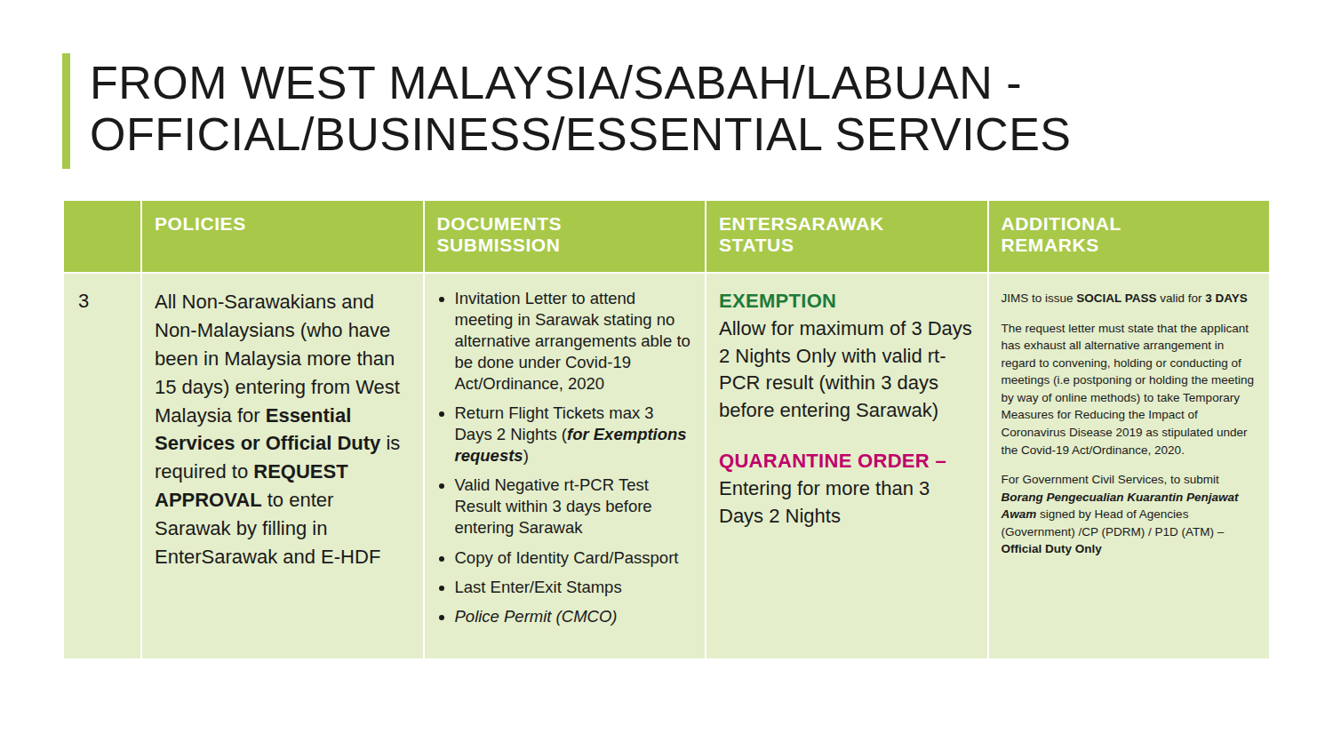From West Malaysia/Sabah/Labuan -
Official/Business/Essential Services
| | Policies | Documents Submission | EnterSarawak Status | Additional Remarks |
| --- | --- | --- | --- | --- |
| 3 | All Non-Sarawakians and Non-Malaysians (who have been in Malaysia more than 15 days) entering from West Malaysia for Essential Services or Official Duty is required to REQUEST APPROVAL to enter Sarawak by filling in EnterSarawak and E-HDF | Invitation Letter to attend meeting in Sarawak stating no alternative arrangements able to be done under Covid-19 Act/Ordinance, 2020 Return Flight Tickets max 3 Days 2 Nights ( for Exemptions requests ) Valid Negative rt-PCR Test Result within 3 days before entering Sarawak Copy of Identity Card/Passport Last Enter/Exit Stamps Police Permit (CMCO) | EXEMPTION Allow for maximum of 3 Days 2 Nights Only with valid rt-PCR result (within 3 days before entering Sarawak) QUARANTINE ORDER – Entering for more than 3 Days 2 Nights | JIMS to issue SOCIAL PASS valid for 3 DAYS The request letter must state that the applicant has exhaust all alternative arrangement in regard to convening, holding or conducting of meetings (i.e postponing or holding the meeting by way of online methods) to take Temporary Measures for Reducing the Impact of Coronavirus Disease 2019 as stipulated under the Covid-19 Act/Ordinance, 2020. For Government Civil Services, to submit Borang Pengecualian Kuarantin Penjawat Awam signed by Head of Agencies (Government) /CP (PDRM) / P1D (ATM) – Official Duty Only |